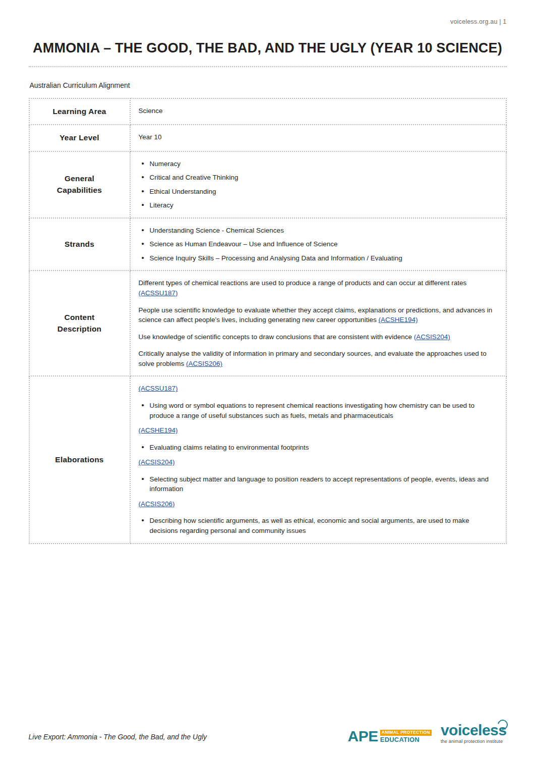voiceless.org.au | 1
Ammonia – The Good, the Bad, and the Ugly (Year 10 Science)
Australian Curriculum Alignment
| Learning Area | Science |
| Year Level | Year 10 |
| General Capabilities | Numeracy Critical and Creative Thinking Ethical Understanding Literacy |
| Strands | Understanding Science - Chemical Sciences Science as Human Endeavour – Use and Influence of Science Science Inquiry Skills – Processing and Analysing Data and Information / Evaluating |
| Content Description | Different types of chemical reactions are used to produce a range of products and can occur at different rates (ACSSU187) People use scientific knowledge to evaluate whether they accept claims, explanations or predictions, and advances in science can affect people’s lives, including generating new career opportunities (ACSHE194) Use knowledge of scientific concepts to draw conclusions that are consistent with evidence (ACSIS204) Critically analyse the validity of information in primary and secondary sources, and evaluate the approaches used to solve problems (ACSIS206) |
| Elaborations | (ACSSU187) Using word or symbol equations to represent chemical reactions investigating how chemistry can be used to produce a range of useful substances such as fuels, metals and pharmaceuticals (ACSHE194) Evaluating claims relating to environmental footprints (ACSIS204) Selecting subject matter and language to position readers to accept representations of people, events, ideas and information (ACSIS206) Describing how scientific arguments, as well as ethical, economic and social arguments, are used to make decisions regarding personal and community issues |
Live Export: Ammonia - The Good, the Bad, and the Ugly
APE Animal Protection Education
voiceless the animal protection institute